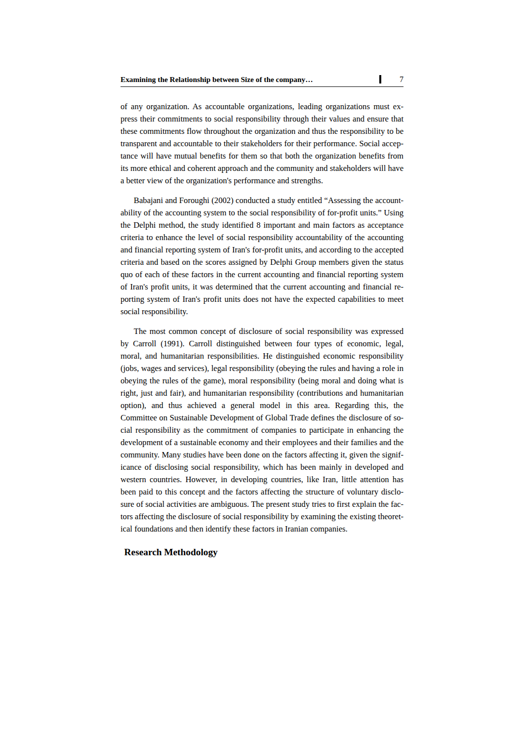Examining the Relationship between Size of the company…
7
of any organization. As accountable organizations, leading organizations must express their commitments to social responsibility through their values and ensure that these commitments flow throughout the organization and thus the responsibility to be transparent and accountable to their stakeholders for their performance. Social acceptance will have mutual benefits for them so that both the organization benefits from its more ethical and coherent approach and the community and stakeholders will have a better view of the organization's performance and strengths.
Babajani and Foroughi (2002) conducted a study entitled “Assessing the accountability of the accounting system to the social responsibility of for-profit units.” Using the Delphi method, the study identified 8 important and main factors as acceptance criteria to enhance the level of social responsibility accountability of the accounting and financial reporting system of Iran's for-profit units, and according to the accepted criteria and based on the scores assigned by Delphi Group members given the status quo of each of these factors in the current accounting and financial reporting system of Iran's profit units, it was determined that the current accounting and financial reporting system of Iran's profit units does not have the expected capabilities to meet social responsibility.
The most common concept of disclosure of social responsibility was expressed by Carroll (1991). Carroll distinguished between four types of economic, legal, moral, and humanitarian responsibilities. He distinguished economic responsibility (jobs, wages and services), legal responsibility (obeying the rules and having a role in obeying the rules of the game), moral responsibility (being moral and doing what is right, just and fair), and humanitarian responsibility (contributions and humanitarian option), and thus achieved a general model in this area. Regarding this, the Committee on Sustainable Development of Global Trade defines the disclosure of social responsibility as the commitment of companies to participate in enhancing the development of a sustainable economy and their employees and their families and the community. Many studies have been done on the factors affecting it, given the significance of disclosing social responsibility, which has been mainly in developed and western countries. However, in developing countries, like Iran, little attention has been paid to this concept and the factors affecting the structure of voluntary disclosure of social activities are ambiguous. The present study tries to first explain the factors affecting the disclosure of social responsibility by examining the existing theoretical foundations and then identify these factors in Iranian companies.
Research Methodology